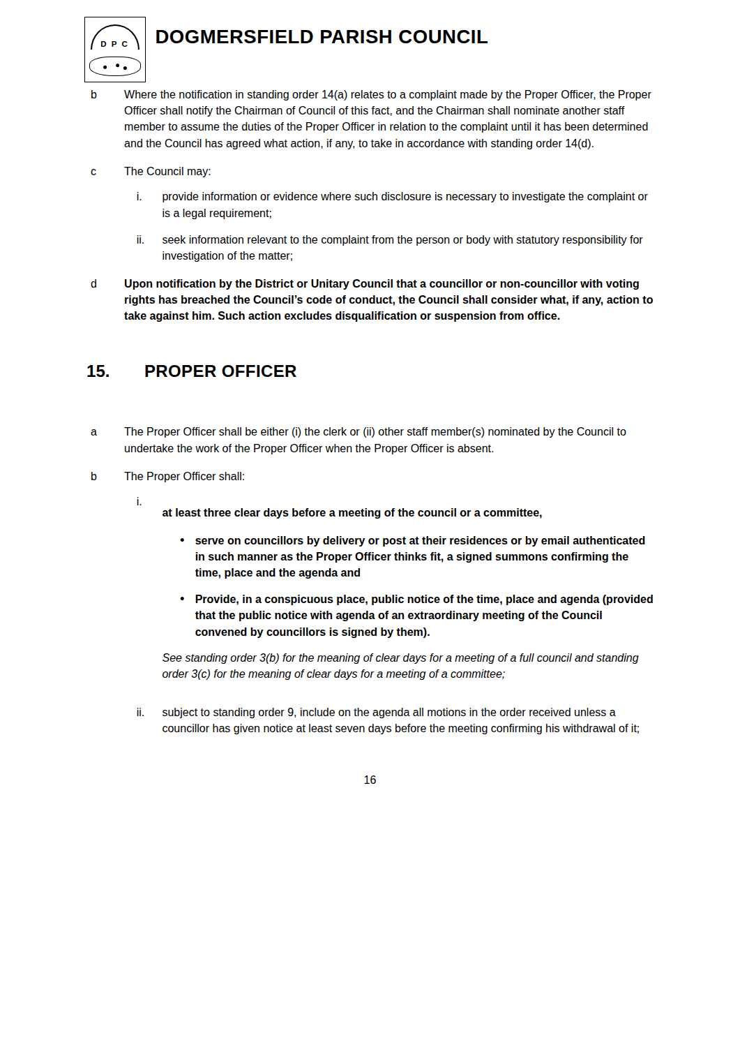D P C
DOGMERSFIELD PARISH COUNCIL
b
Where the notification in standing order 14(a) relates to a complaint made by the Proper Officer, the Proper Officer shall notify the Chairman of Council of this fact, and the Chairman shall nominate another staff member to assume the duties of the Proper Officer in relation to the complaint until it has been determined and the Council has agreed what action, if any, to take in accordance with standing order 14(d).
c
The Council may:
i. provide information or evidence where such disclosure is necessary to investigate the complaint or is a legal requirement;
ii. seek information relevant to the complaint from the person or body with statutory responsibility for investigation of the matter;
d
Upon notification by the District or Unitary Council that a councillor or non-councillor with voting rights has breached the Council’s code of conduct, the Council shall consider what, if any, action to take against him. Such action excludes disqualification or suspension from office.
15. PROPER OFFICER
a
The Proper Officer shall be either (i) the clerk or (ii) other staff member(s) nominated by the Council to undertake the work of the Proper Officer when the Proper Officer is absent.
b
The Proper Officer shall:
i.
at least three clear days before a meeting of the council or a committee,
serve on councillors by delivery or post at their residences or by email authenticated in such manner as the Proper Officer thinks fit, a signed summons confirming the time, place and the agenda and
Provide, in a conspicuous place, public notice of the time, place and agenda (provided that the public notice with agenda of an extraordinary meeting of the Council convened by councillors is signed by them).
See standing order 3(b) for the meaning of clear days for a meeting of a full council and standing order 3(c) for the meaning of clear days for a meeting of a committee;
ii. subject to standing order 9, include on the agenda all motions in the order received unless a councillor has given notice at least seven days before the meeting confirming his withdrawal of it;
16